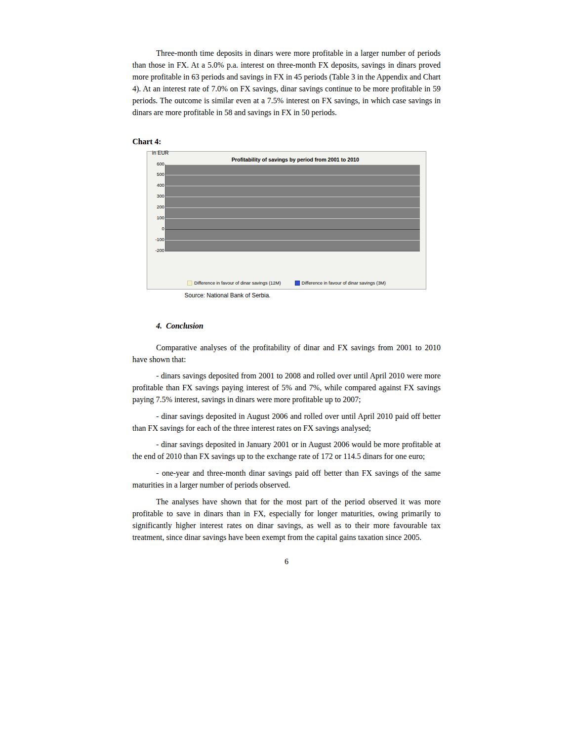Three-month time deposits in dinars were more profitable in a larger number of periods than those in FX. At a 5.0% p.a. interest on three-month FX deposits, savings in dinars proved more profitable in 63 periods and savings in FX in 45 periods (Table 3 in the Appendix and Chart 4). At an interest rate of 7.0% on FX savings, dinar savings continue to be more profitable in 59 periods. The outcome is similar even at a 7.5% interest on FX savings, in which case savings in dinars are more profitable in 58 and savings in FX in 50 periods.
Chart 4:
in EUR
Profitability of savings by period from 2001 to 2010
600
500
400
300
200
100
0
-100
-200
Difference in favour of dinar savings (12M)
Difference in favour of dinar savings (3M)
Source: National Bank of Serbia.
4. Conclusion
Comparative analyses of the profitability of dinar and FX savings from 2001 to 2010 have shown that:
- dinars savings deposited from 2001 to 2008 and rolled over until April 2010 were more profitable than FX savings paying interest of 5% and 7%, while compared against FX savings paying 7.5% interest, savings in dinars were more profitable up to 2007;
- dinar savings deposited in August 2006 and rolled over until April 2010 paid off better than FX savings for each of the three interest rates on FX savings analysed;
- dinar savings deposited in January 2001 or in August 2006 would be more profitable at the end of 2010 than FX savings up to the exchange rate of 172 or 114.5 dinars for one euro;
- one-year and three-month dinar savings paid off better than FX savings of the same maturities in a larger number of periods observed.
The analyses have shown that for the most part of the period observed it was more profitable to save in dinars than in FX, especially for longer maturities, owing primarily to significantly higher interest rates on dinar savings, as well as to their more favourable tax treatment, since dinar savings have been exempt from the capital gains taxation since 2005.
6